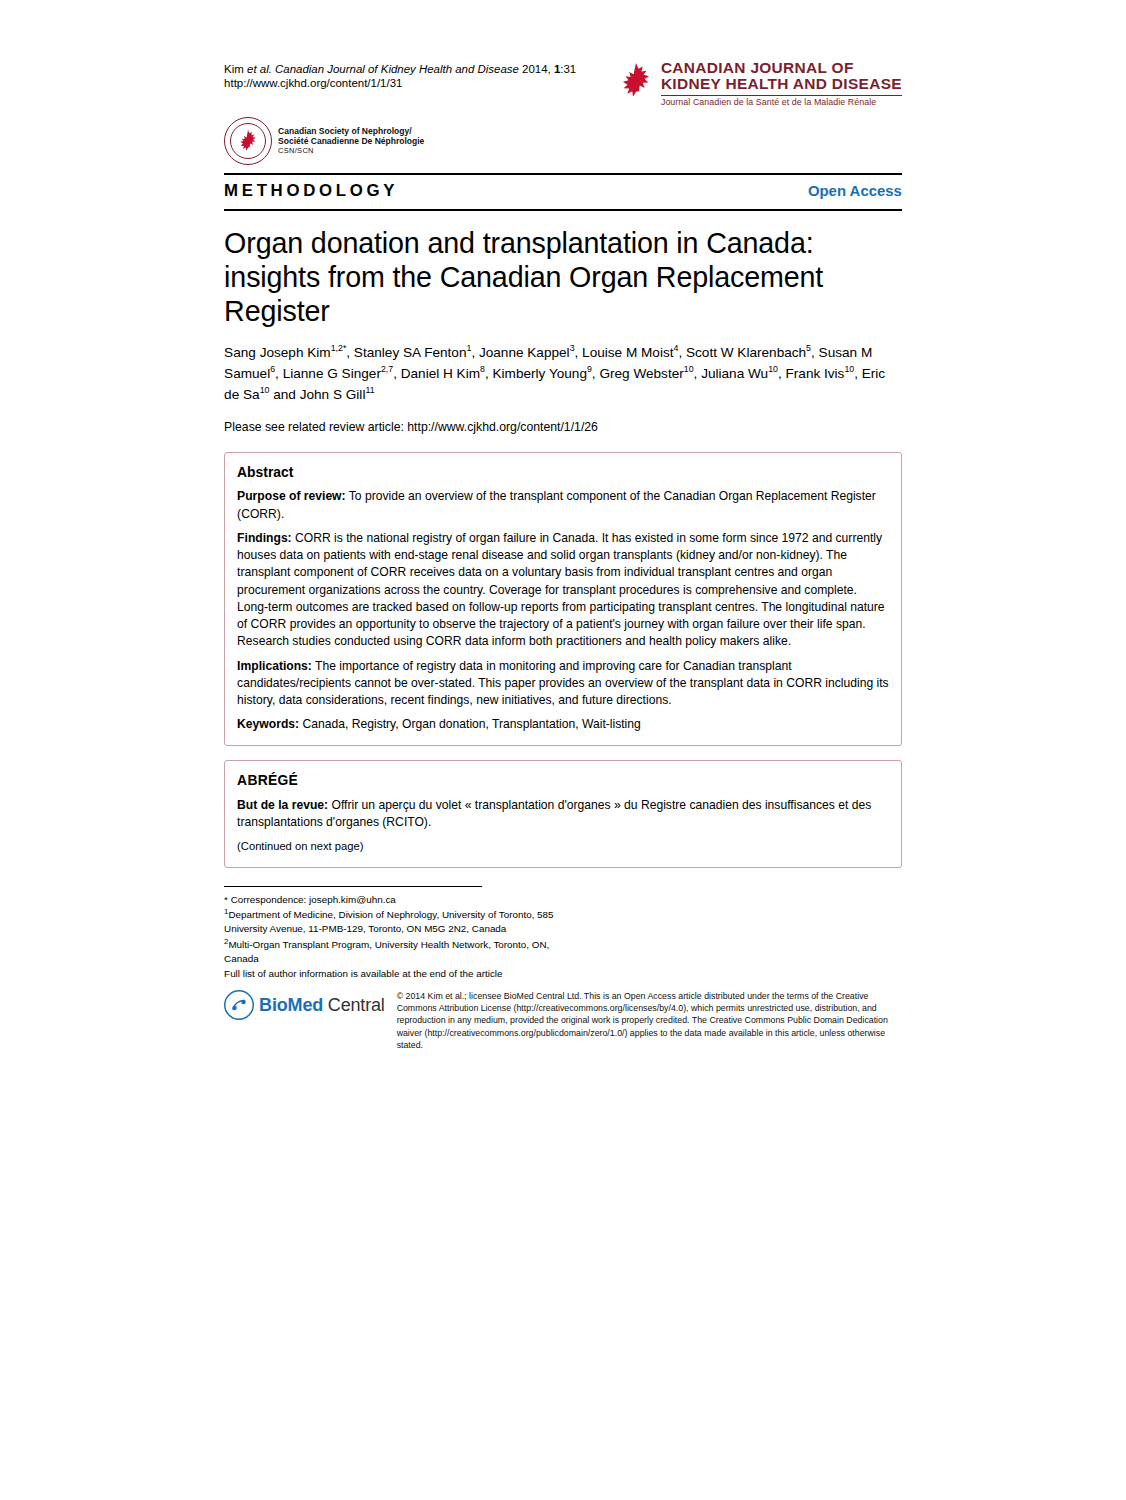Kim et al. Canadian Journal of Kidney Health and Disease 2014, 1:31
http://www.cjkhd.org/content/1/1/31
CANADIAN JOURNAL OF
KIDNEY HEALTH AND DISEASE
Journal Canadien de la Santé et de la Maladie Rénale
Canadian Society of Nephrology/
Société Canadienne De Néphrologie
CSN/SCN
METHODOLOGY
Open Access
Organ donation and transplantation in Canada:
insights from the Canadian Organ Replacement
Register
Sang Joseph Kim1,2*, Stanley SA Fenton1, Joanne Kappel3, Louise M Moist4, Scott W Klarenbach5, Susan M Samuel6, Lianne G Singer2,7, Daniel H Kim8, Kimberly Young9, Greg Webster10, Juliana Wu10, Frank Ivis10, Eric de Sa10 and John S Gill11
Please see related review article: http://www.cjkhd.org/content/1/1/26
Abstract
Purpose of review: To provide an overview of the transplant component of the Canadian Organ Replacement Register (CORR).
Findings: CORR is the national registry of organ failure in Canada. It has existed in some form since 1972 and currently houses data on patients with end-stage renal disease and solid organ transplants (kidney and/or non-kidney). The transplant component of CORR receives data on a voluntary basis from individual transplant centres and organ procurement organizations across the country. Coverage for transplant procedures is comprehensive and complete. Long-term outcomes are tracked based on follow-up reports from participating transplant centres. The longitudinal nature of CORR provides an opportunity to observe the trajectory of a patient's journey with organ failure over their life span. Research studies conducted using CORR data inform both practitioners and health policy makers alike.
Implications: The importance of registry data in monitoring and improving care for Canadian transplant candidates/recipients cannot be over-stated. This paper provides an overview of the transplant data in CORR including its history, data considerations, recent findings, new initiatives, and future directions.
Keywords: Canada, Registry, Organ donation, Transplantation, Wait-listing
ABRÉGÉ
But de la revue: Offrir un aperçu du volet « transplantation d'organes » du Registre canadien des insuffisances et des transplantations d'organes (RCITO).
(Continued on next page)
* Correspondence: joseph.kim@uhn.ca
1Department of Medicine, Division of Nephrology, University of Toronto, 585
University Avenue, 11-PMB-129, Toronto, ON M5G 2N2, Canada
2Multi-Organ Transplant Program, University Health Network, Toronto, ON,
Canada
Full list of author information is available at the end of the article
BioMed Central
© 2014 Kim et al.; licensee BioMed Central Ltd. This is an Open Access article distributed under the terms of the Creative Commons Attribution License (http://creativecommons.org/licenses/by/4.0), which permits unrestricted use, distribution, and reproduction in any medium, provided the original work is properly credited. The Creative Commons Public Domain Dedication waiver (http://creativecommons.org/publicdomain/zero/1.0/) applies to the data made available in this article, unless otherwise stated.